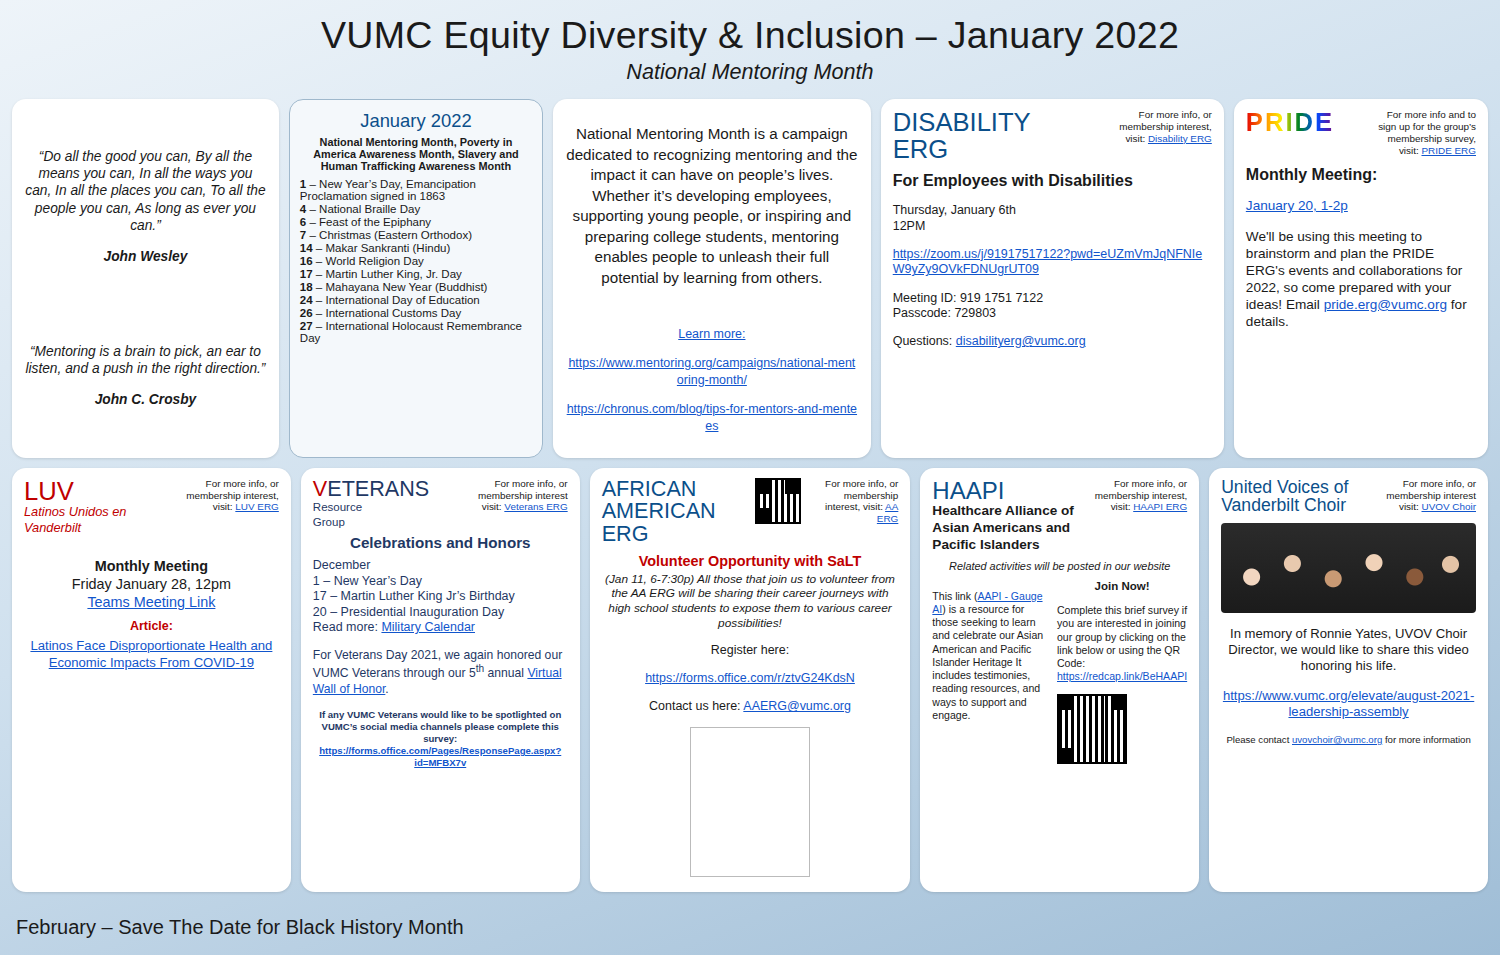VUMC Equity Diversity & Inclusion – January 2022
National Mentoring Month
“Do all the good you can, By all the means you can, In all the ways you can, In all the places you can, To all the people you can, As long as ever you can.”
John Wesley
“Mentoring is a brain to pick, an ear to listen, and a push in the right direction.”
John C. Crosby
January 2022
National Mentoring Month, Poverty in America Awareness Month, Slavery and Human Trafficking Awareness Month
1 – New Year’s Day, Emancipation Proclamation signed in 1863
4 – National Braille Day
6 – Feast of the Epiphany
7 – Christmas (Eastern Orthodox)
14 – Makar Sankranti (Hindu)
16 – World Religion Day
17 – Martin Luther King, Jr. Day
18 – Mahayana New Year (Buddhist)
24 – International Day of Education
26 – International Customs Day
27 – International Holocaust Remembrance Day
National Mentoring Month is a campaign dedicated to recognizing mentoring and the impact it can have on people’s lives. Whether it’s developing employees, supporting young people, or inspiring and preparing college students, mentoring enables people to unleash their full potential by learning from others.
Learn more:
https://www.mentoring.org/campaigns/national-mentoring-month/
https://chronus.com/blog/tips-for-mentors-and-mentees
DISABILITY
ERG
For more info, or membership interest, visit: Disability ERG
For Employees with Disabilities
Thursday, January 6th
12PM
https://zoom.us/j/91917517122?pwd=eUZmVmJqNFNIeW9yZy9OVkFDNUgrUT09
Meeting ID: 919 1751 7122
Passcode: 729803
Questions: disabilityerg@vumc.org
PRIDE
For more info and to sign up for the group’s membership survey, visit: PRIDE ERG
Monthly Meeting:
January 20, 1-2p
We'll be using this meeting to brainstorm and plan the PRIDE ERG's events and collaborations for 2022, so come prepared with your ideas! Email pride.erg@vumc.org for details.
LUV
Latinos Unidos en Vanderbilt
For more info, or membership interest, visit: LUV ERG
Monthly Meeting
Friday January 28, 12pm
Teams Meeting Link
Article:
Latinos Face Disproportionate Health and Economic Impacts From COVID-19
VETERANS
Resource
Group
For more info, or membership interest visit: Veterans ERG
Celebrations and Honors
December
1 – New Year’s Day
17 – Martin Luther King Jr’s Birthday
20 – Presidential Inauguration Day
Read more: Military Calendar
For Veterans Day 2021, we again honored our VUMC Veterans through our 5th annual Virtual Wall of Honor.
If any VUMC Veterans would like to be spotlighted on VUMC’s social media channels please complete this survey:
https://forms.office.com/Pages/ResponsePage.aspx?id=MFBX7v
AFRICAN
AMERICAN ERG
For more info, or membership interest, visit: AA ERG
Volunteer Opportunity with SaLT
(Jan 11, 6-7:30p) All those that join us to volunteer from the AA ERG will be sharing their career journeys with high school students to expose them to various career possibilities!
Register here:
https://forms.office.com/r/ztvG24KdsN
Contact us here: AAERG@vumc.org
HAAPI
Healthcare Alliance of Asian Americans and Pacific Islanders
For more info, or membership interest, visit: HAAPI ERG
Related activities will be posted in our website
This link (AAPI - Gauge AI) is a resource for those seeking to learn and celebrate our Asian American and Pacific Islander Heritage It includes testimonies, reading resources, and ways to support and engage.
Join Now!
Complete this brief survey if you are interested in joining our group by clicking on the link below or using the QR Code: https://redcap.link/BeHAAPI
United Voices of
Vanderbilt Choir
For more info, or membership interest visit: UVOV Choir
In memory of Ronnie Yates, UVOV Choir Director, we would like to share this video honoring his life.
https://www.vumc.org/elevate/august-2021-leadership-assembly
Please contact uvovchoir@vumc.org for more information
February – Save The Date for Black History Month